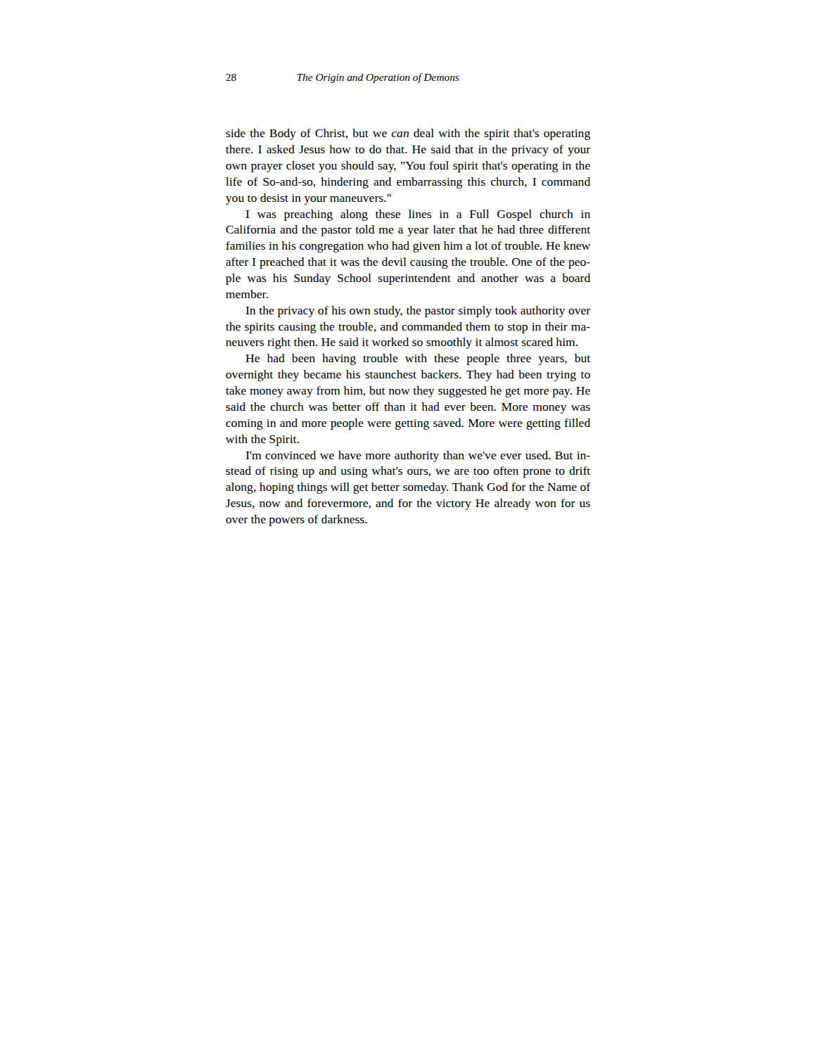28 The Origin and Operation of Demons
side the Body of Christ, but we can deal with the spirit that's operating there. I asked Jesus how to do that. He said that in the privacy of your own prayer closet you should say, "You foul spirit that's operating in the life of So-and-so, hindering and embarrassing this church, I command you to desist in your maneuvers."
I was preaching along these lines in a Full Gospel church in California and the pastor told me a year later that he had three different families in his congregation who had given him a lot of trouble. He knew after I preached that it was the devil causing the trouble. One of the people was his Sunday School superintendent and another was a board member.
In the privacy of his own study, the pastor simply took authority over the spirits causing the trouble, and commanded them to stop in their maneuvers right then. He said it worked so smoothly it almost scared him.
He had been having trouble with these people three years, but overnight they became his staunchest backers. They had been trying to take money away from him, but now they suggested he get more pay. He said the church was better off than it had ever been. More money was coming in and more people were getting saved. More were getting filled with the Spirit.
I'm convinced we have more authority than we've ever used. But instead of rising up and using what's ours, we are too often prone to drift along, hoping things will get better someday. Thank God for the Name of Jesus, now and forevermore, and for the victory He already won for us over the powers of darkness.